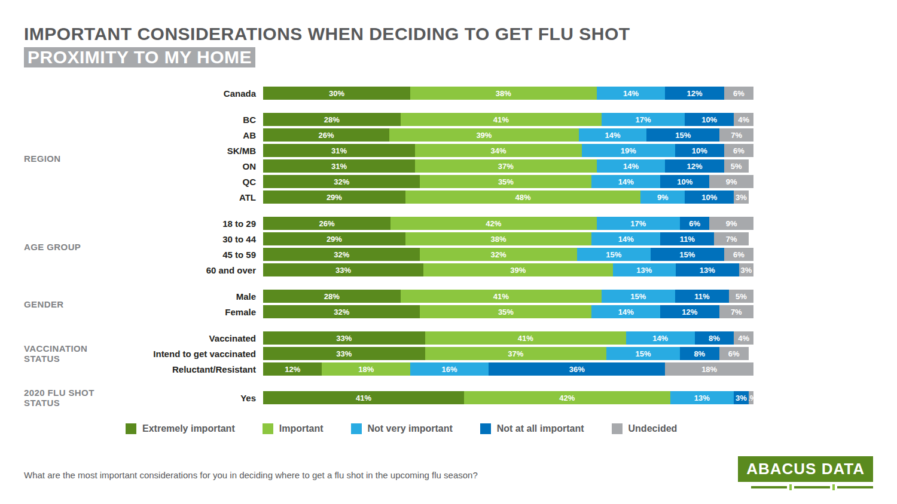Important Considerations When Deciding to Get Flu Shot
Proximity to My Home
| | Canada | 30% 38% 14% 12% 6% | |
| Region | BC | 28% 41% 17% 10% 4% | |
| AB | 26% 39% 14% 15% 7% | |
| SK/MB | 31% 34% 19% 10% 6% | |
| ON | 31% 37% 14% 12% 5% | |
| QC | 32% 35% 14% 10% 9% | |
| ATL | 29% 48% 9% 10% 3% | |
| Age Group | 18 to 29 | 26% 42% 17% 6% 9% | |
| 30 to 44 | 29% 38% 14% 11% 7% | |
| 45 to 59 | 32% 32% 15% 15% 6% | |
| 60 and over | 33% 39% 13% 13% 3% | |
| Gender | Male | 28% 41% 15% 11% 5% | |
| Female | 32% 35% 14% 12% 7% | |
| Vaccination Status | Vaccinated | 33% 41% 14% 8% 4% | |
| Intend to get vaccinated | 33% 37% 15% 8% 6% | |
| Reluctant/Resistant | 12% 18% 16% 36% 18% | |
| 2020 Flu Shot Status | Yes | 41% 42% 13% 3% 1% | |
Extremely important
Important
Not very important
Not at all important
Undecided
What are the most important considerations for you in deciding where to get a flu shot in the upcoming flu season?
ABACUS DATA